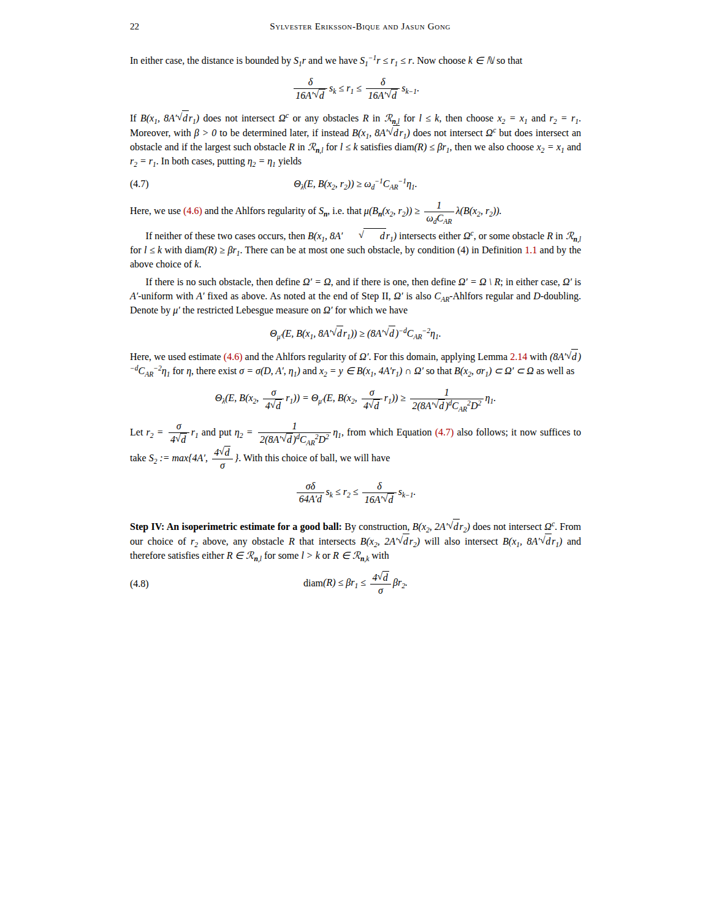22 Sylvester Eriksson-Bique and Jasun Gong
In either case, the distance is bounded by S1r and we have S1−1r ≤ r1 ≤ r. Now choose k ∈ ℕ so that
δ 16A′d sk ≤ r1 ≤ δ 16A′d sk−1.
If B(x1, 8A′dr1) does not intersect Ωc or any obstacles R in ℛn,l for l ≤ k, then choose x2 = x1 and r2 = r1. Moreover, with β > 0 to be determined later, if instead B(x1, 8A′dr1) does not intersect Ωc but does intersect an obstacle and if the largest such obstacle R in ℛn,l for l ≤ k satisfies diam(R) ≤ βr1, then we also choose x2 = x1 and r2 = r1. In both cases, putting η2 = η1 yields
(4.7) Θλ(E, B(x2, r2)) ≥ ωd−1CAR−1η1.
Here, we use (4.6) and the Ahlfors regularity of Sn, i.e. that μ(Bn(x2, r2)) ≥ 1 ωdCARλ(B(x2, r2)).
If neither of these two cases occurs, then B(x1, 8A′dr1) intersects either Ωc, or some obstacle R in ℛn,l for l ≤ k with diam(R) ≥ βr1. There can be at most one such obstacle, by condition (4) in Definition 1.1 and by the above choice of k.
If there is no such obstacle, then define Ω′ = Ω, and if there is one, then define Ω′ = Ω \ R; in either case, Ω′ is A′-uniform with A′ fixed as above. As noted at the end of Step II, Ω′ is also CAR-Ahlfors regular and D-doubling. Denote by μ′ the restricted Lebesgue measure on Ω′ for which we have
Θμ′(E, B(x1, 8A′dr1)) ≥ (8A′d)−dCAR−2η1.
Here, we used estimate (4.6) and the Ahlfors regularity of Ω′. For this domain, applying Lemma 2.14 with (8A′d)−dCAR−2η1 for η, there exist σ = σ(D, A′, η1) and x2 = y ∈ B(x1, 4A′r1) ∩ Ω′ so that B(x2, σr1) ⊂ Ω′ ⊂ Ω as well as
Θλ(E, B(x2, σ 4dr1)) = Θμ′(E, B(x2, σ 4dr1)) ≥ 12(8A′d)dCAR2D2η1.
Let r2 = σ 4dr1 and put η2 = 12(8A′d)dCAR2D2η1, from which Equation (4.7) also follows; it now suffices to take S2 := max{4A′, 4d σ}. With this choice of ball, we will have
σδ 64A′d sk ≤ r2 ≤ δ 16A′d sk−1.
Step IV: An isoperimetric estimate for a good ball:
By construction, B(x2, 2A′dr2) does not intersect Ωc. From our choice of r2 above, any obstacle R that intersects B(x2, 2A′dr2) will also intersect B(x1, 8A′dr1) and therefore satisfies either R ∈ ℛn,l for some l > k or R ∈ ℛn,k with
(4.8) diam(R) ≤ βr1 ≤ 4d σβr2.